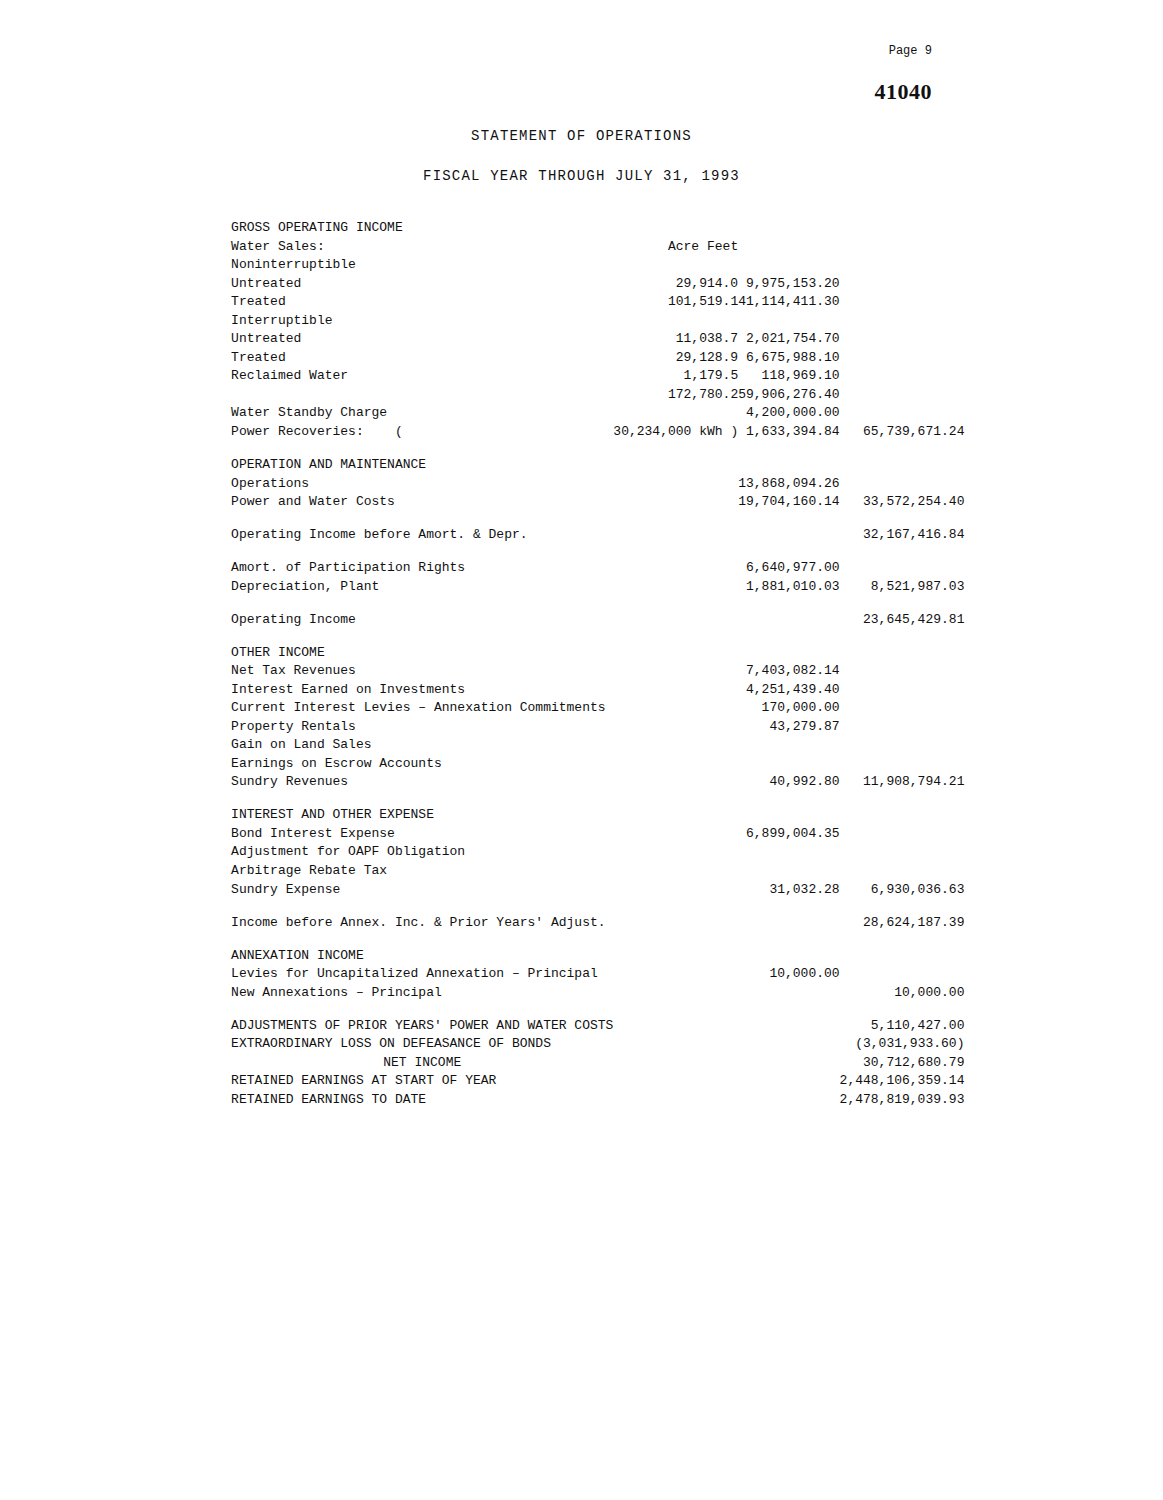Page 9
41040
STATEMENT OF OPERATIONS
FISCAL YEAR THROUGH JULY 31, 1993
| GROSS OPERATING INCOME | | | |
| Water Sales: | Acre Feet | | |
| Noninterruptible | | | |
| Untreated | 29,914.0 | 9,975,153.20 | |
| Treated | 101,519.1 | 41,114,411.30 | |
| Interruptible | | | |
| Untreated | 11,038.7 | 2,021,754.70 | |
| Treated | 29,128.9 | 6,675,988.10 | |
| Reclaimed Water | 1,179.5 | 118,969.10 | |
| | 172,780.2 | 59,906,276.40 | |
| Water Standby Charge | | 4,200,000.00 | |
| Power Recoveries: ( | 30,234,000 kWh ) | 1,633,394.84 | 65,739,671.24 |
| OPERATION AND MAINTENANCE | | | |
| Operations | | 13,868,094.26 | |
| Power and Water Costs | | 19,704,160.14 | 33,572,254.40 |
| Operating Income before Amort. & Depr. | | | 32,167,416.84 |
| Amort. of Participation Rights | | 6,640,977.00 | |
| Depreciation, Plant | | 1,881,010.03 | 8,521,987.03 |
| Operating Income | | | 23,645,429.81 |
| OTHER INCOME | | | |
| Net Tax Revenues | | 7,403,082.14 | |
| Interest Earned on Investments | | 4,251,439.40 | |
| Current Interest Levies – Annexation Commitments | | 170,000.00 | |
| Property Rentals | | 43,279.87 | |
| Gain on Land Sales | | | |
| Earnings on Escrow Accounts | | | |
| Sundry Revenues | | 40,992.80 | 11,908,794.21 |
| INTEREST AND OTHER EXPENSE | | | |
| Bond Interest Expense | | 6,899,004.35 | |
| Adjustment for OAPF Obligation | | | |
| Arbitrage Rebate Tax | | | |
| Sundry Expense | | 31,032.28 | 6,930,036.63 |
| Income before Annex. Inc. & Prior Years' Adjust. | | | 28,624,187.39 |
| ANNEXATION INCOME | | | |
| Levies for Uncapitalized Annexation – Principal | | 10,000.00 | |
| New Annexations – Principal | | | 10,000.00 |
| ADJUSTMENTS OF PRIOR YEARS' POWER AND WATER COSTS | | | 5,110,427.00 |
| EXTRAORDINARY LOSS ON DEFEASANCE OF BONDS | | | (3,031,933.60) |
| NET INCOME | | | 30,712,680.79 |
| RETAINED EARNINGS AT START OF YEAR | | | 2,448,106,359.14 |
| RETAINED EARNINGS TO DATE | | | 2,478,819,039.93 |